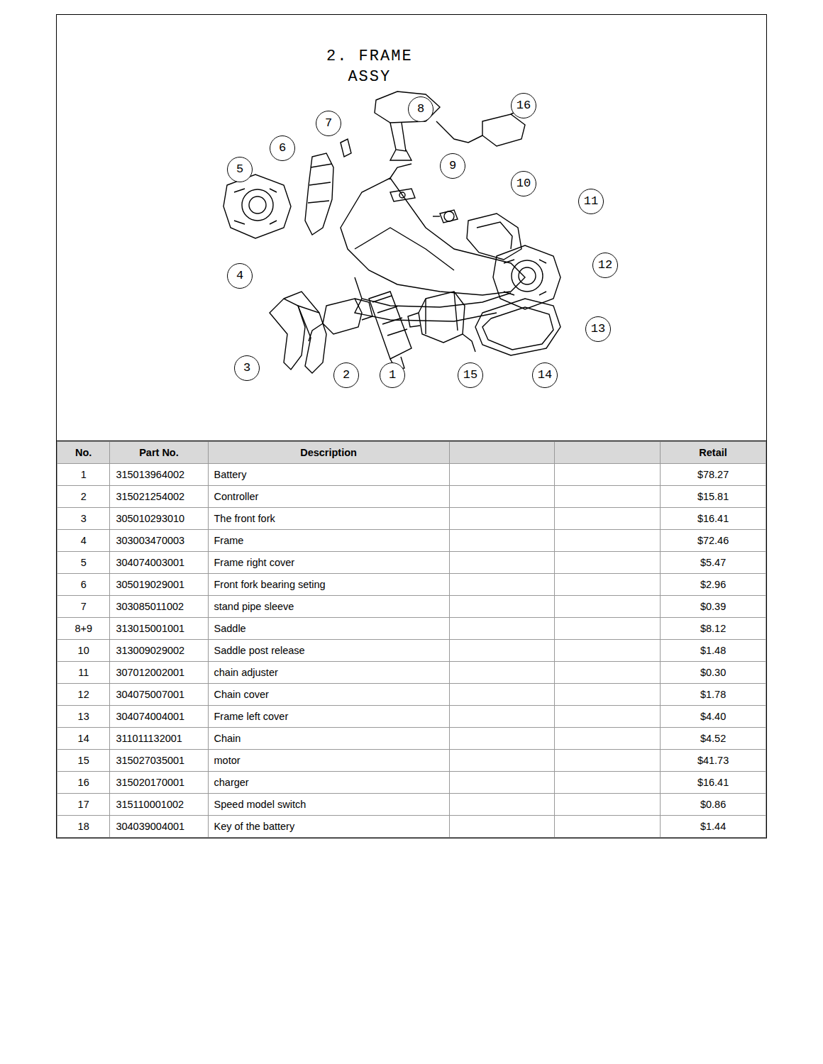2. FRAME
ASSY
5
6
7
8
9
10
11
12
13
14
15
16
4
3
2
1
| No. | Part No. | Description | | | Retail |
| --- | --- | --- | --- | --- | --- |
| 1 | 315013964002 | Battery | | | $78.27 |
| 2 | 315021254002 | Controller | | | $15.81 |
| 3 | 305010293010 | The front fork | | | $16.41 |
| 4 | 303003470003 | Frame | | | $72.46 |
| 5 | 304074003001 | Frame right cover | | | $5.47 |
| 6 | 305019029001 | Front fork bearing seting | | | $2.96 |
| 7 | 303085011002 | stand pipe sleeve | | | $0.39 |
| 8+9 | 313015001001 | Saddle | | | $8.12 |
| 10 | 313009029002 | Saddle post release | | | $1.48 |
| 11 | 307012002001 | chain adjuster | | | $0.30 |
| 12 | 304075007001 | Chain cover | | | $1.78 |
| 13 | 304074004001 | Frame left cover | | | $4.40 |
| 14 | 311011132001 | Chain | | | $4.52 |
| 15 | 315027035001 | motor | | | $41.73 |
| 16 | 315020170001 | charger | | | $16.41 |
| 17 | 315110001002 | Speed model switch | | | $0.86 |
| 18 | 304039004001 | Key of the battery | | | $1.44 |